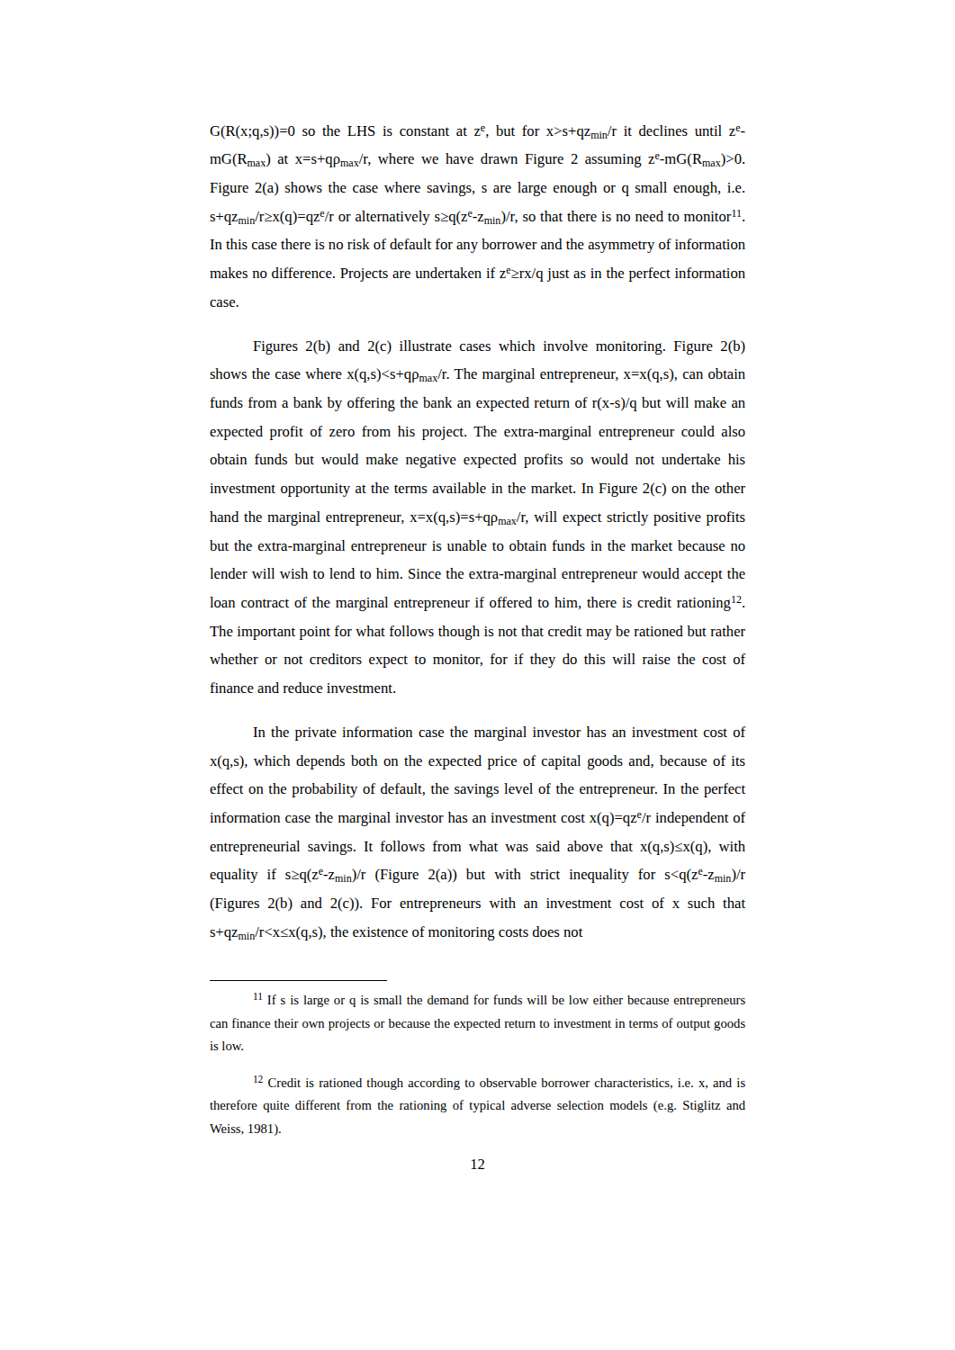G(R(x;q,s))=0 so the LHS is constant at ze, but for x>s+qzmin/r it declines until ze-mG(Rmax) at x=s+qρmax/r, where we have drawn Figure 2 assuming ze-mG(Rmax)>0. Figure 2(a) shows the case where savings, s are large enough or q small enough, i.e. s+qzmin/r≥x(q)=qze/r or alternatively s≥q(ze-zmin)/r, so that there is no need to monitor11. In this case there is no risk of default for any borrower and the asymmetry of information makes no difference. Projects are undertaken if ze≥rx/q just as in the perfect information case.
Figures 2(b) and 2(c) illustrate cases which involve monitoring. Figure 2(b) shows the case where x(q,s)<s+qρmax/r. The marginal entrepreneur, x=x(q,s), can obtain funds from a bank by offering the bank an expected return of r(x-s)/q but will make an expected profit of zero from his project. The extra-marginal entrepreneur could also obtain funds but would make negative expected profits so would not undertake his investment opportunity at the terms available in the market. In Figure 2(c) on the other hand the marginal entrepreneur, x=x(q,s)=s+qρmax/r, will expect strictly positive profits but the extra-marginal entrepreneur is unable to obtain funds in the market because no lender will wish to lend to him. Since the extra-marginal entrepreneur would accept the loan contract of the marginal entrepreneur if offered to him, there is credit rationing12. The important point for what follows though is not that credit may be rationed but rather whether or not creditors expect to monitor, for if they do this will raise the cost of finance and reduce investment.
In the private information case the marginal investor has an investment cost of x(q,s), which depends both on the expected price of capital goods and, because of its effect on the probability of default, the savings level of the entrepreneur. In the perfect information case the marginal investor has an investment cost x(q)=qze/r independent of entrepreneurial savings. It follows from what was said above that x(q,s)≤x(q), with equality if s≥q(ze-zmin)/r (Figure 2(a)) but with strict inequality for s<q(ze-zmin)/r (Figures 2(b) and 2(c)). For entrepreneurs with an investment cost of x such that s+qzmin/r<x≤x(q,s), the existence of monitoring costs does not
11 If s is large or q is small the demand for funds will be low either because entrepreneurs can finance their own projects or because the expected return to investment in terms of output goods is low.
12 Credit is rationed though according to observable borrower characteristics, i.e. x, and is therefore quite different from the rationing of typical adverse selection models (e.g. Stiglitz and Weiss, 1981).
12